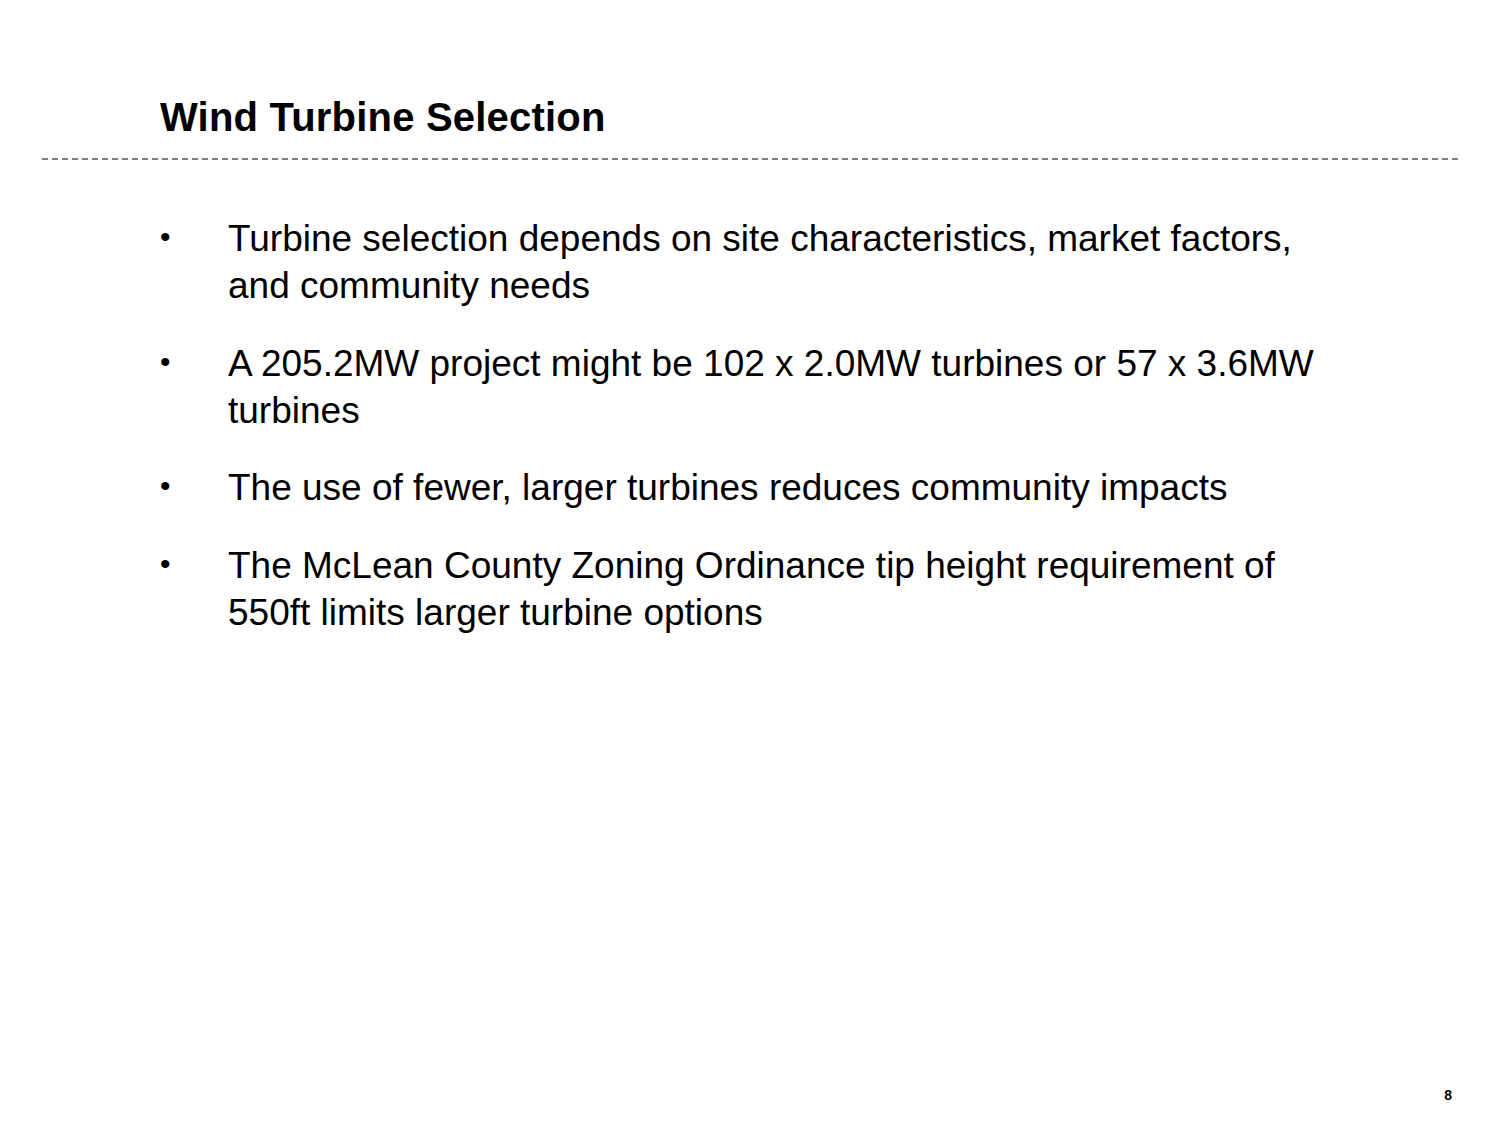Wind Turbine Selection
Turbine selection depends on site characteristics, market factors, and community needs
A 205.2MW project might be 102 x 2.0MW turbines or 57 x 3.6MW turbines
The use of fewer, larger turbines reduces community impacts
The McLean County Zoning Ordinance tip height requirement of 550ft limits larger turbine options
8